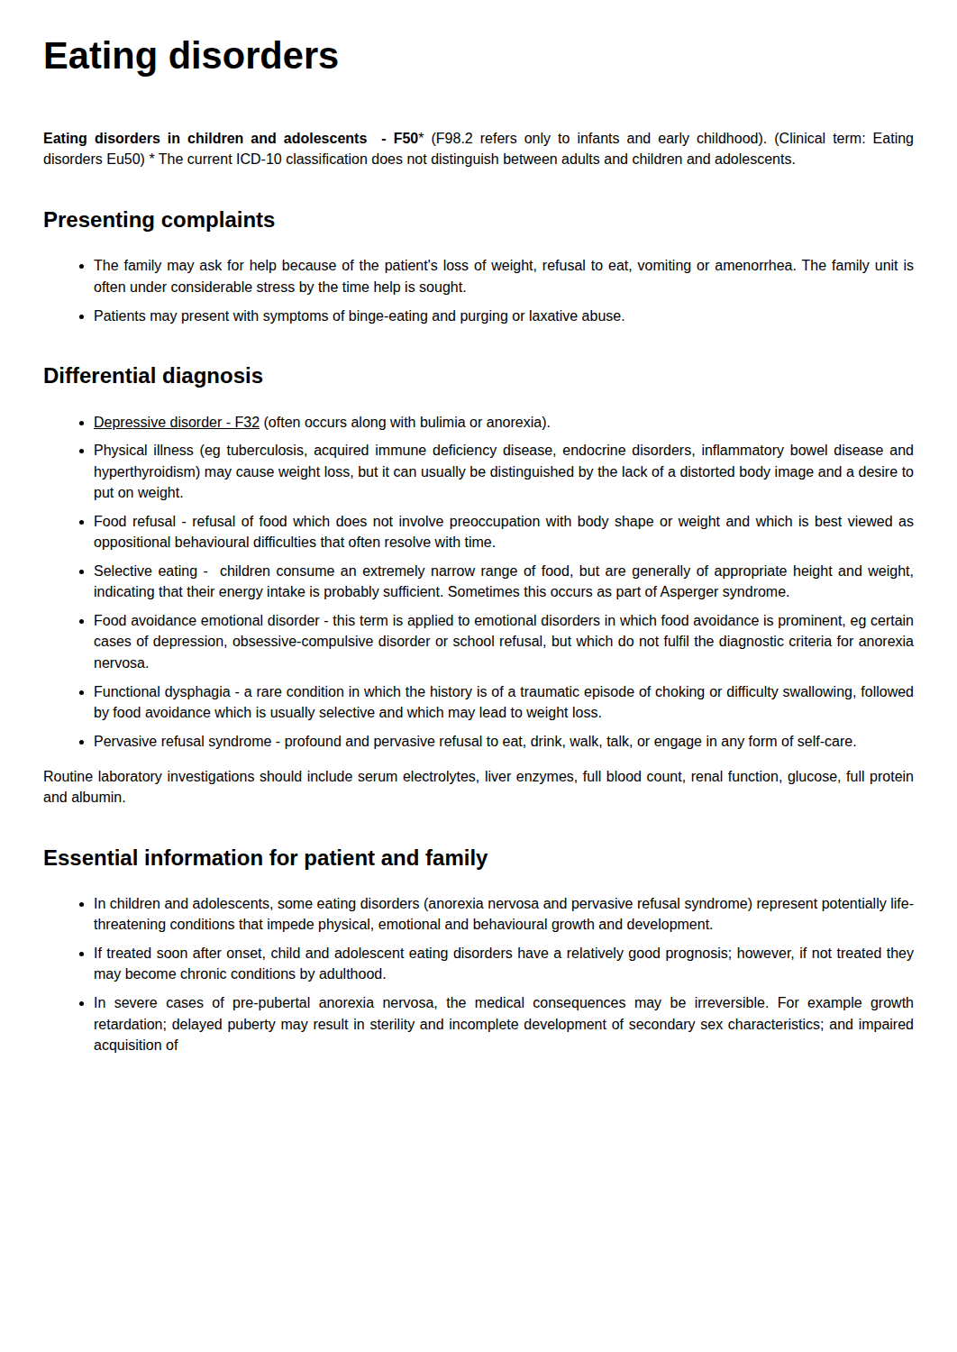Eating disorders
Eating disorders in children and adolescents - F50* (F98.2 refers only to infants and early childhood). (Clinical term: Eating disorders Eu50) * The current ICD-10 classification does not distinguish between adults and children and adolescents.
Presenting complaints
The family may ask for help because of the patient's loss of weight, refusal to eat, vomiting or amenorrhea. The family unit is often under considerable stress by the time help is sought.
Patients may present with symptoms of binge-eating and purging or laxative abuse.
Differential diagnosis
Depressive disorder - F32 (often occurs along with bulimia or anorexia).
Physical illness (eg tuberculosis, acquired immune deficiency disease, endocrine disorders, inflammatory bowel disease and hyperthyroidism) may cause weight loss, but it can usually be distinguished by the lack of a distorted body image and a desire to put on weight.
Food refusal - refusal of food which does not involve preoccupation with body shape or weight and which is best viewed as oppositional behavioural difficulties that often resolve with time.
Selective eating - children consume an extremely narrow range of food, but are generally of appropriate height and weight, indicating that their energy intake is probably sufficient. Sometimes this occurs as part of Asperger syndrome.
Food avoidance emotional disorder - this term is applied to emotional disorders in which food avoidance is prominent, eg certain cases of depression, obsessive-compulsive disorder or school refusal, but which do not fulfil the diagnostic criteria for anorexia nervosa.
Functional dysphagia - a rare condition in which the history is of a traumatic episode of choking or difficulty swallowing, followed by food avoidance which is usually selective and which may lead to weight loss.
Pervasive refusal syndrome - profound and pervasive refusal to eat, drink, walk, talk, or engage in any form of self-care.
Routine laboratory investigations should include serum electrolytes, liver enzymes, full blood count, renal function, glucose, full protein and albumin.
Essential information for patient and family
In children and adolescents, some eating disorders (anorexia nervosa and pervasive refusal syndrome) represent potentially life-threatening conditions that impede physical, emotional and behavioural growth and development.
If treated soon after onset, child and adolescent eating disorders have a relatively good prognosis; however, if not treated they may become chronic conditions by adulthood.
In severe cases of pre-pubertal anorexia nervosa, the medical consequences may be irreversible. For example growth retardation; delayed puberty may result in sterility and incomplete development of secondary sex characteristics; and impaired acquisition of